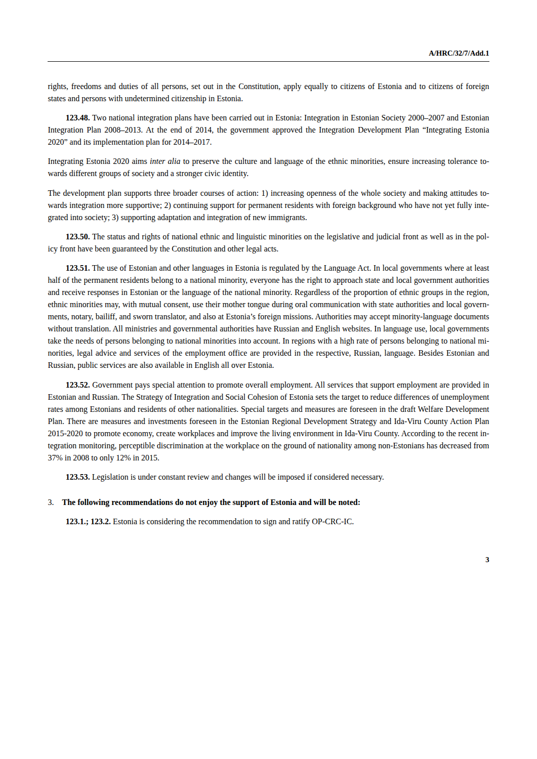A/HRC/32/7/Add.1
rights, freedoms and duties of all persons, set out in the Constitution, apply equally to citizens of Estonia and to citizens of foreign states and persons with undetermined citizenship in Estonia.
123.48. Two national integration plans have been carried out in Estonia: Integration in Estonian Society 2000–2007 and Estonian Integration Plan 2008–2013. At the end of 2014, the government approved the Integration Development Plan “Integrating Estonia 2020” and its implementation plan for 2014–2017.
Integrating Estonia 2020 aims inter alia to preserve the culture and language of the ethnic minorities, ensure increasing tolerance towards different groups of society and a stronger civic identity.
The development plan supports three broader courses of action: 1) increasing openness of the whole society and making attitudes towards integration more supportive; 2) continuing support for permanent residents with foreign background who have not yet fully integrated into society; 3) supporting adaptation and integration of new immigrants.
123.50. The status and rights of national ethnic and linguistic minorities on the legislative and judicial front as well as in the policy front have been guaranteed by the Constitution and other legal acts.
123.51. The use of Estonian and other languages in Estonia is regulated by the Language Act. In local governments where at least half of the permanent residents belong to a national minority, everyone has the right to approach state and local government authorities and receive responses in Estonian or the language of the national minority. Regardless of the proportion of ethnic groups in the region, ethnic minorities may, with mutual consent, use their mother tongue during oral communication with state authorities and local governments, notary, bailiff, and sworn translator, and also at Estonia’s foreign missions. Authorities may accept minority-language documents without translation. All ministries and governmental authorities have Russian and English websites. In language use, local governments take the needs of persons belonging to national minorities into account. In regions with a high rate of persons belonging to national minorities, legal advice and services of the employment office are provided in the respective, Russian, language. Besides Estonian and Russian, public services are also available in English all over Estonia.
123.52. Government pays special attention to promote overall employment. All services that support employment are provided in Estonian and Russian. The Strategy of Integration and Social Cohesion of Estonia sets the target to reduce differences of unemployment rates among Estonians and residents of other nationalities. Special targets and measures are foreseen in the draft Welfare Development Plan. There are measures and investments foreseen in the Estonian Regional Development Strategy and Ida-Viru County Action Plan 2015-2020 to promote economy, create workplaces and improve the living environment in Ida-Viru County. According to the recent integration monitoring, perceptible discrimination at the workplace on the ground of nationality among non-Estonians has decreased from 37% in 2008 to only 12% in 2015.
123.53. Legislation is under constant review and changes will be imposed if considered necessary.
3. The following recommendations do not enjoy the support of Estonia and will be noted:
123.1.; 123.2. Estonia is considering the recommendation to sign and ratify OP-CRC-IC.
3